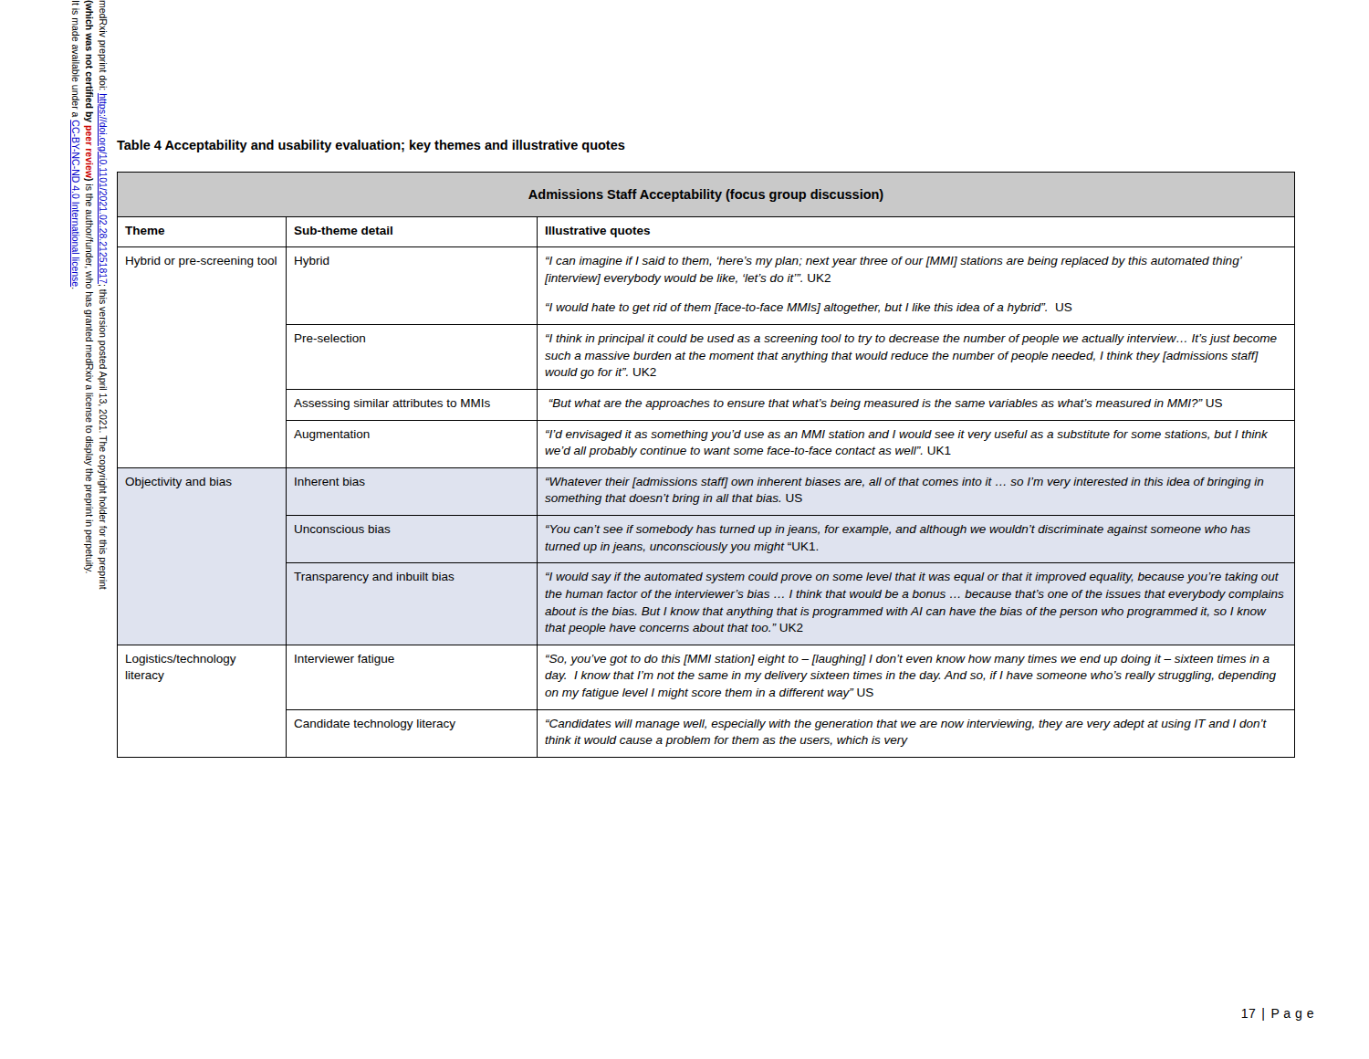medRxiv preprint doi: https://doi.org/10.1101/2021.02.28.21251817; this version posted April 13, 2021. The copyright holder for this preprint (which was not certified by peer review) is the author/funder, who has granted medRxiv a license to display the preprint in perpetuity. It is made available under a CC-BY-NC-ND 4.0 International license.
Table 4 Acceptability and usability evaluation; key themes and illustrative quotes
| Admissions Staff Acceptability (focus group discussion) |
| --- |
| Theme | Sub-theme detail | Illustrative quotes |
| Hybrid or pre-screening tool | Hybrid | “I can imagine if I said to them, ‘here’s my plan; next year three of our [MMI] stations are being replaced by this automated thing’ [interview] everybody would be like, ‘let’s do it’”. UK2 “I would hate to get rid of them [face-to-face MMIs] altogether, but I like this idea of a hybrid”. US |
| Pre-selection | “I think in principal it could be used as a screening tool to try to decrease the number of people we actually interview… It’s just become such a massive burden at the moment that anything that would reduce the number of people needed, I think they [admissions staff] would go for it”. UK2 |
| Assessing similar attributes to MMIs | “But what are the approaches to ensure that what’s being measured is the same variables as what’s measured in MMI?” US |
| Augmentation | “I’d envisaged it as something you’d use as an MMI station and I would see it very useful as a substitute for some stations, but I think we’d all probably continue to want some face-to-face contact as well”. UK1 |
| Objectivity and bias | Inherent bias | “Whatever their [admissions staff] own inherent biases are, all of that comes into it … so I’m very interested in this idea of bringing in something that doesn’t bring in all that bias. US |
| Unconscious bias | “You can’t see if somebody has turned up in jeans, for example, and although we wouldn’t discriminate against someone who has turned up in jeans, unconsciously you might “UK1. |
| Transparency and inbuilt bias | “I would say if the automated system could prove on some level that it was equal or that it improved equality, because you’re taking out the human factor of the interviewer’s bias … I think that would be a bonus … because that’s one of the issues that everybody complains about is the bias. But I know that anything that is programmed with AI can have the bias of the person who programmed it, so I know that people have concerns about that too.” UK2 |
| Logistics/technology literacy | Interviewer fatigue | “So, you’ve got to do this [MMI station] eight to – [laughing] I don’t even know how many times we end up doing it – sixteen times in a day. I know that I’m not the same in my delivery sixteen times in the day. And so, if I have someone who’s really struggling, depending on my fatigue level I might score them in a different way” US |
| Candidate technology literacy | “Candidates will manage well, especially with the generation that we are now interviewing, they are very adept at using IT and I don’t think it would cause a problem for them as the users, which is very |
17|P a g e